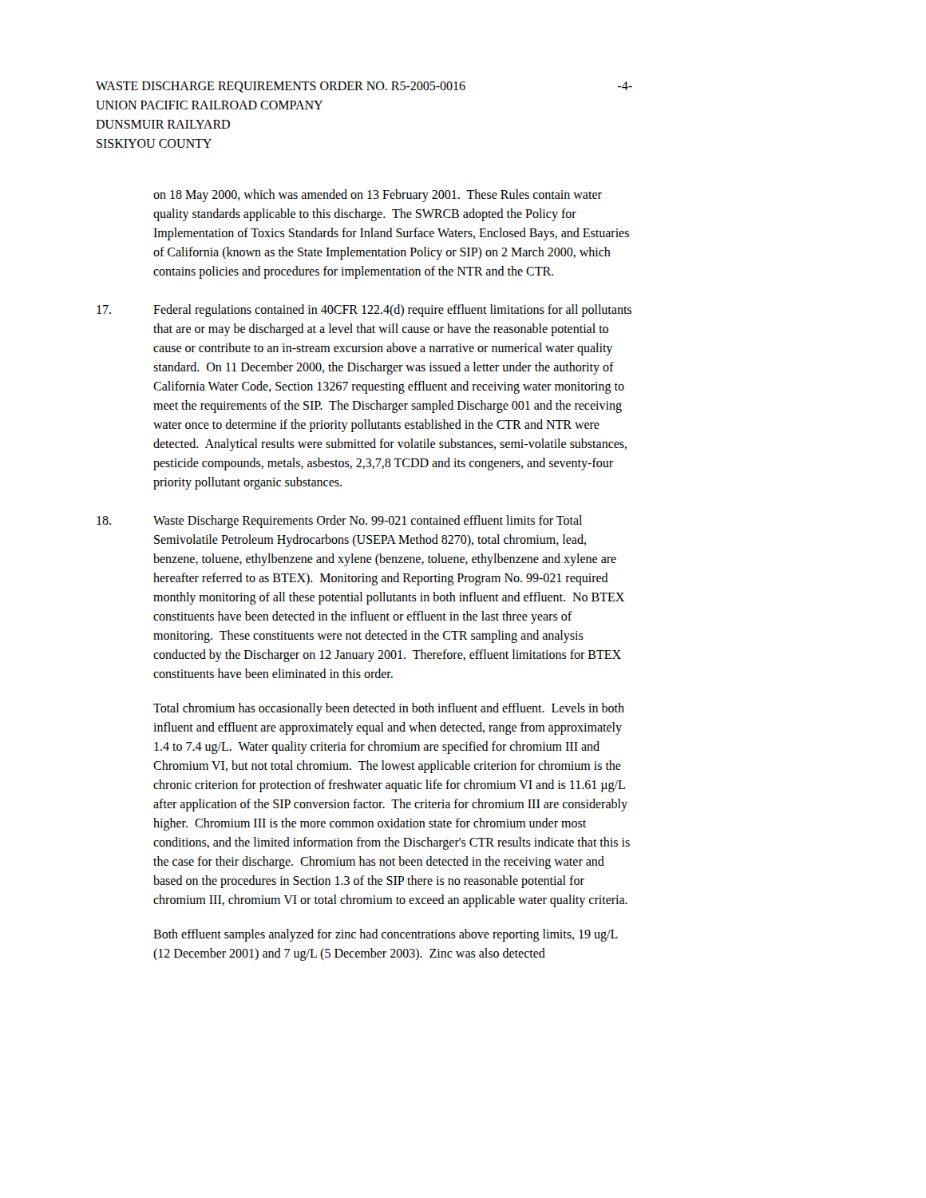Waste Discharge Requirements Order No. R5-2005-0016 -4-
Union Pacific Railroad Company
Dunsmuir Railyard
Siskiyou County
on 18 May 2000, which was amended on 13 February 2001. These Rules contain water quality standards applicable to this discharge. The SWRCB adopted the Policy for Implementation of Toxics Standards for Inland Surface Waters, Enclosed Bays, and Estuaries of California (known as the State Implementation Policy or SIP) on 2 March 2000, which contains policies and procedures for implementation of the NTR and the CTR.
17.
Federal regulations contained in 40CFR 122.4(d) require effluent limitations for all pollutants that are or may be discharged at a level that will cause or have the reasonable potential to cause or contribute to an in-stream excursion above a narrative or numerical water quality standard. On 11 December 2000, the Discharger was issued a letter under the authority of California Water Code, Section 13267 requesting effluent and receiving water monitoring to meet the requirements of the SIP. The Discharger sampled Discharge 001 and the receiving water once to determine if the priority pollutants established in the CTR and NTR were detected. Analytical results were submitted for volatile substances, semi-volatile substances, pesticide compounds, metals, asbestos, 2,3,7,8 TCDD and its congeners, and seventy-four priority pollutant organic substances.
18.
Waste Discharge Requirements Order No. 99-021 contained effluent limits for Total Semivolatile Petroleum Hydrocarbons (USEPA Method 8270), total chromium, lead, benzene, toluene, ethylbenzene and xylene (benzene, toluene, ethylbenzene and xylene are hereafter referred to as BTEX). Monitoring and Reporting Program No. 99-021 required monthly monitoring of all these potential pollutants in both influent and effluent. No BTEX constituents have been detected in the influent or effluent in the last three years of monitoring. These constituents were not detected in the CTR sampling and analysis conducted by the Discharger on 12 January 2001. Therefore, effluent limitations for BTEX constituents have been eliminated in this order.
Total chromium has occasionally been detected in both influent and effluent. Levels in both influent and effluent are approximately equal and when detected, range from approximately 1.4 to 7.4 ug/L. Water quality criteria for chromium are specified for chromium III and Chromium VI, but not total chromium. The lowest applicable criterion for chromium is the chronic criterion for protection of freshwater aquatic life for chromium VI and is 11.61 µg/L after application of the SIP conversion factor. The criteria for chromium III are considerably higher. Chromium III is the more common oxidation state for chromium under most conditions, and the limited information from the Discharger's CTR results indicate that this is the case for their discharge. Chromium has not been detected in the receiving water and based on the procedures in Section 1.3 of the SIP there is no reasonable potential for chromium III, chromium VI or total chromium to exceed an applicable water quality criteria.
Both effluent samples analyzed for zinc had concentrations above reporting limits, 19 ug/L (12 December 2001) and 7 ug/L (5 December 2003). Zinc was also detected